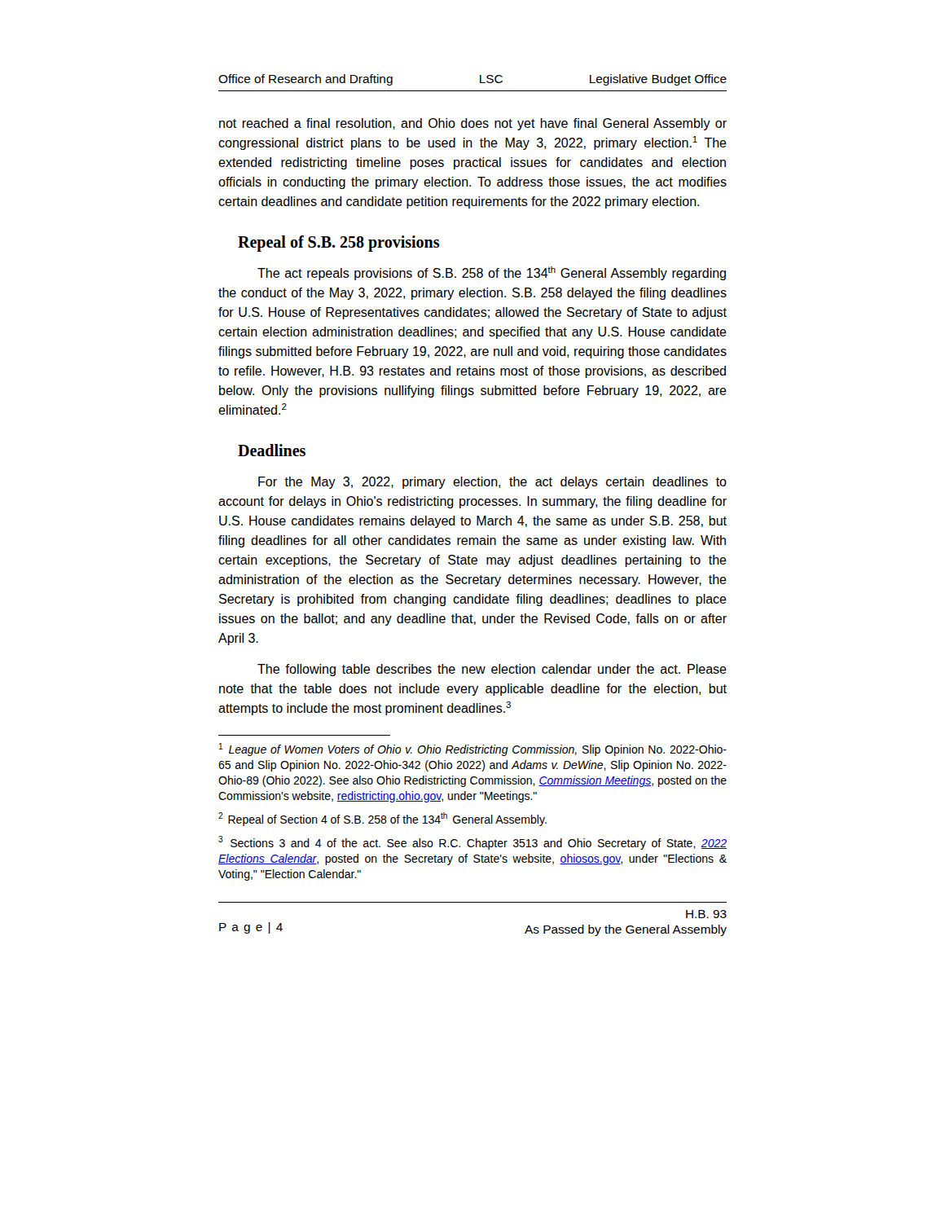Office of Research and Drafting
LSC
Legislative Budget Office
not reached a final resolution, and Ohio does not yet have final General Assembly or congressional district plans to be used in the May 3, 2022, primary election.1 The extended redistricting timeline poses practical issues for candidates and election officials in conducting the primary election. To address those issues, the act modifies certain deadlines and candidate petition requirements for the 2022 primary election.
Repeal of S.B. 258 provisions
The act repeals provisions of S.B. 258 of the 134th General Assembly regarding the conduct of the May 3, 2022, primary election. S.B. 258 delayed the filing deadlines for U.S. House of Representatives candidates; allowed the Secretary of State to adjust certain election administration deadlines; and specified that any U.S. House candidate filings submitted before February 19, 2022, are null and void, requiring those candidates to refile. However, H.B. 93 restates and retains most of those provisions, as described below. Only the provisions nullifying filings submitted before February 19, 2022, are eliminated.2
Deadlines
For the May 3, 2022, primary election, the act delays certain deadlines to account for delays in Ohio's redistricting processes. In summary, the filing deadline for U.S. House candidates remains delayed to March 4, the same as under S.B. 258, but filing deadlines for all other candidates remain the same as under existing law. With certain exceptions, the Secretary of State may adjust deadlines pertaining to the administration of the election as the Secretary determines necessary. However, the Secretary is prohibited from changing candidate filing deadlines; deadlines to place issues on the ballot; and any deadline that, under the Revised Code, falls on or after April 3.
The following table describes the new election calendar under the act. Please note that the table does not include every applicable deadline for the election, but attempts to include the most prominent deadlines.3
1 League of Women Voters of Ohio v. Ohio Redistricting Commission, Slip Opinion No. 2022-Ohio-65 and Slip Opinion No. 2022-Ohio-342 (Ohio 2022) and Adams v. DeWine, Slip Opinion No. 2022-Ohio-89 (Ohio 2022). See also Ohio Redistricting Commission, Commission Meetings, posted on the Commission's website, redistricting.ohio.gov, under "Meetings."
2 Repeal of Section 4 of S.B. 258 of the 134th General Assembly.
3 Sections 3 and 4 of the act. See also R.C. Chapter 3513 and Ohio Secretary of State, 2022 Elections Calendar, posted on the Secretary of State's website, ohiosos.gov, under "Elections & Voting," "Election Calendar."
P a g e | 4
H.B. 93
As Passed by the General Assembly